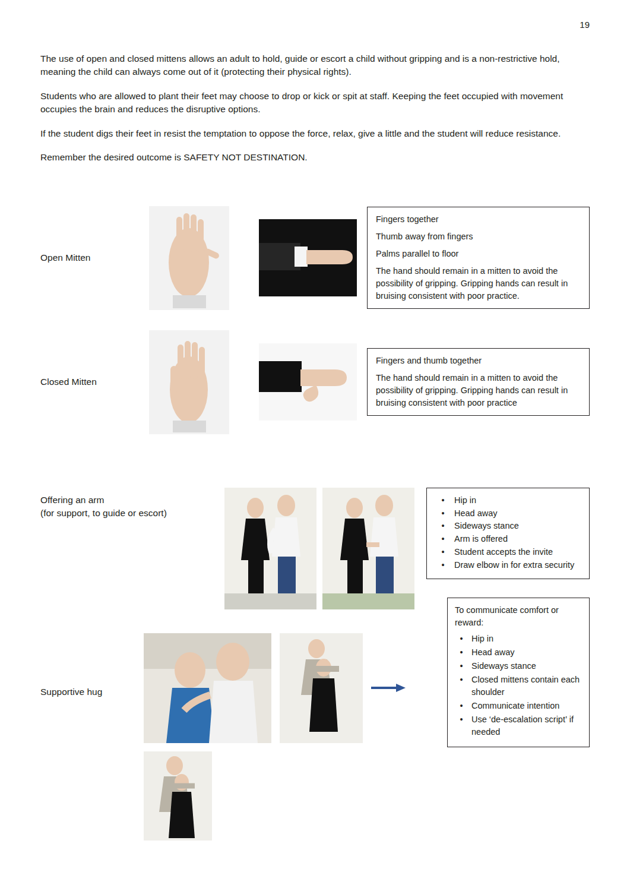19
The use of open and closed mittens allows an adult to hold, guide or escort a child without gripping and is a non-restrictive hold, meaning the child can always come out of it (protecting their physical rights).
Students who are allowed to plant their feet may choose to drop or kick or spit at staff. Keeping the feet occupied with movement occupies the brain and reduces the disruptive options.
If the student digs their feet in resist the temptation to oppose the force, relax, give a little and the student will reduce resistance.
Remember the desired outcome is SAFETY NOT DESTINATION.
Open Mitten
Fingers together
Thumb away from fingers
Palms parallel to floor
The hand should remain in a mitten to avoid the possibility of gripping. Gripping hands can result in bruising consistent with poor practice.
Closed Mitten
Fingers and thumb together
The hand should remain in a mitten to avoid the possibility of gripping. Gripping hands can result in bruising consistent with poor practice
Offering an arm
(for support, to guide or escort)
•Hip in
•Head away
•Sideways stance
•Arm is offered
•Student accepts the invite
•Draw elbow in for extra security
Supportive hug
To communicate comfort or reward:
•Hip in
•Head away
•Sideways stance
•Closed mittens contain each shoulder
•Communicate intention
•Use ‘de-escalation script’ if needed